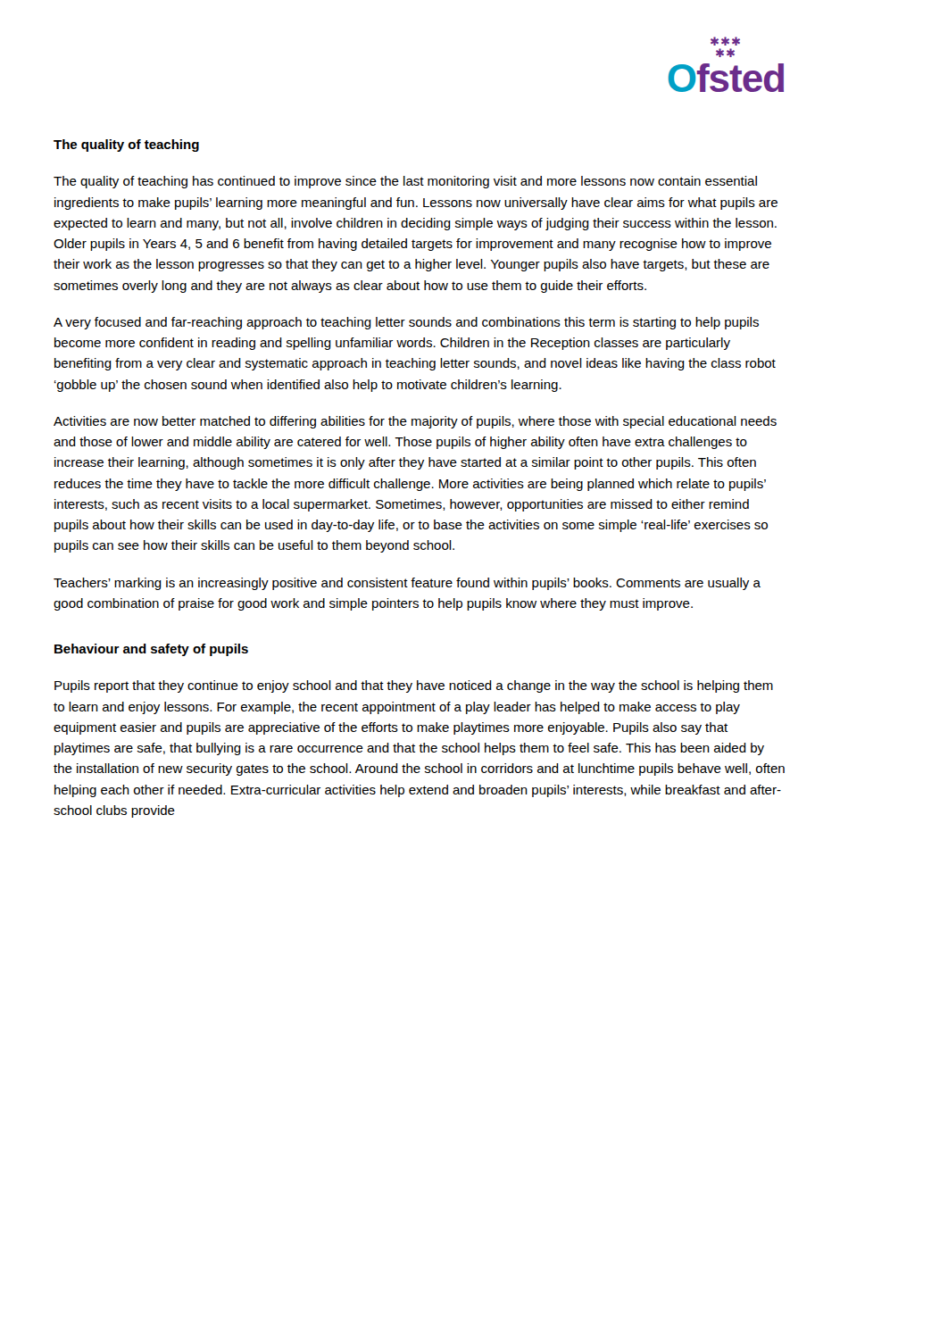✱✱✱
✱✱
Ofsted
The quality of teaching
The quality of teaching has continued to improve since the last monitoring visit and more lessons now contain essential ingredients to make pupils’ learning more meaningful and fun. Lessons now universally have clear aims for what pupils are expected to learn and many, but not all, involve children in deciding simple ways of judging their success within the lesson. Older pupils in Years 4, 5 and 6 benefit from having detailed targets for improvement and many recognise how to improve their work as the lesson progresses so that they can get to a higher level. Younger pupils also have targets, but these are sometimes overly long and they are not always as clear about how to use them to guide their efforts.
A very focused and far-reaching approach to teaching letter sounds and combinations this term is starting to help pupils become more confident in reading and spelling unfamiliar words. Children in the Reception classes are particularly benefiting from a very clear and systematic approach in teaching letter sounds, and novel ideas like having the class robot ‘gobble up’ the chosen sound when identified also help to motivate children’s learning.
Activities are now better matched to differing abilities for the majority of pupils, where those with special educational needs and those of lower and middle ability are catered for well. Those pupils of higher ability often have extra challenges to increase their learning, although sometimes it is only after they have started at a similar point to other pupils. This often reduces the time they have to tackle the more difficult challenge. More activities are being planned which relate to pupils’ interests, such as recent visits to a local supermarket. Sometimes, however, opportunities are missed to either remind pupils about how their skills can be used in day-to-day life, or to base the activities on some simple ‘real-life’ exercises so pupils can see how their skills can be useful to them beyond school.
Teachers’ marking is an increasingly positive and consistent feature found within pupils’ books. Comments are usually a good combination of praise for good work and simple pointers to help pupils know where they must improve.
Behaviour and safety of pupils
Pupils report that they continue to enjoy school and that they have noticed a change in the way the school is helping them to learn and enjoy lessons. For example, the recent appointment of a play leader has helped to make access to play equipment easier and pupils are appreciative of the efforts to make playtimes more enjoyable. Pupils also say that playtimes are safe, that bullying is a rare occurrence and that the school helps them to feel safe. This has been aided by the installation of new security gates to the school. Around the school in corridors and at lunchtime pupils behave well, often helping each other if needed. Extra-curricular activities help extend and broaden pupils’ interests, while breakfast and after-school clubs provide